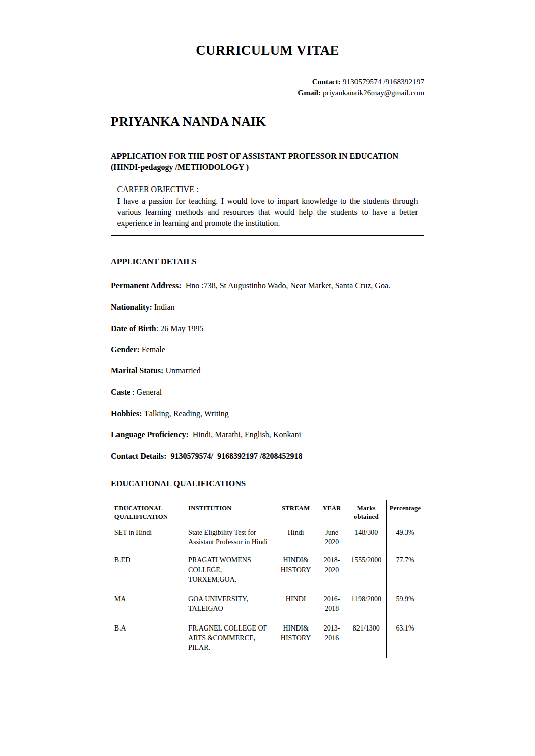CURRICULUM VITAE
Contact: 9130579574 /9168392197
Gmail: priyankanaik26may@gmail.com
PRIYANKA NANDA NAIK
APPLICATION FOR THE POST OF ASSISTANT PROFESSOR IN EDUCATION (HINDI-pedagogy /METHODOLOGY )
CAREER OBJECTIVE :
I have a passion for teaching. I would love to impart knowledge to the students through various learning methods and resources that would help the students to have a better experience in learning and promote the institution.
APPLICANT DETAILS
Permanent Address: Hno :738, St Augustinho Wado, Near Market, Santa Cruz, Goa.
Nationality: Indian
Date of Birth: 26 May 1995
Gender: Female
Marital Status: Unmarried
Caste : General
Hobbies: Talking, Reading, Writing
Language Proficiency: Hindi, Marathi, English, Konkani
Contact Details: 9130579574/ 9168392197 /8208452918
EDUCATIONAL QUALIFICATIONS
| EDUCATIONAL QUALIFICATION | INSTITUTION | STREAM | YEAR | Marks obtained | Percentage |
| --- | --- | --- | --- | --- | --- |
| SET in Hindi | State Eligibility Test for Assistant Professor in Hindi | Hindi | June 2020 | 148/300 | 49.3% |
| B.ED | PRAGATI WOMENS COLLEGE, TORXEM,GOA. | HINDI& HISTORY | 2018-2020 | 1555/2000 | 77.7% |
| MA | GOA UNIVERSITY, TALEIGAO | HINDI | 2016-2018 | 1198/2000 | 59.9% |
| B.A | FR.AGNEL COLLEGE OF ARTS &COMMERCE, PILAR. | HINDI& HISTORY | 2013-2016 | 821/1300 | 63.1% |